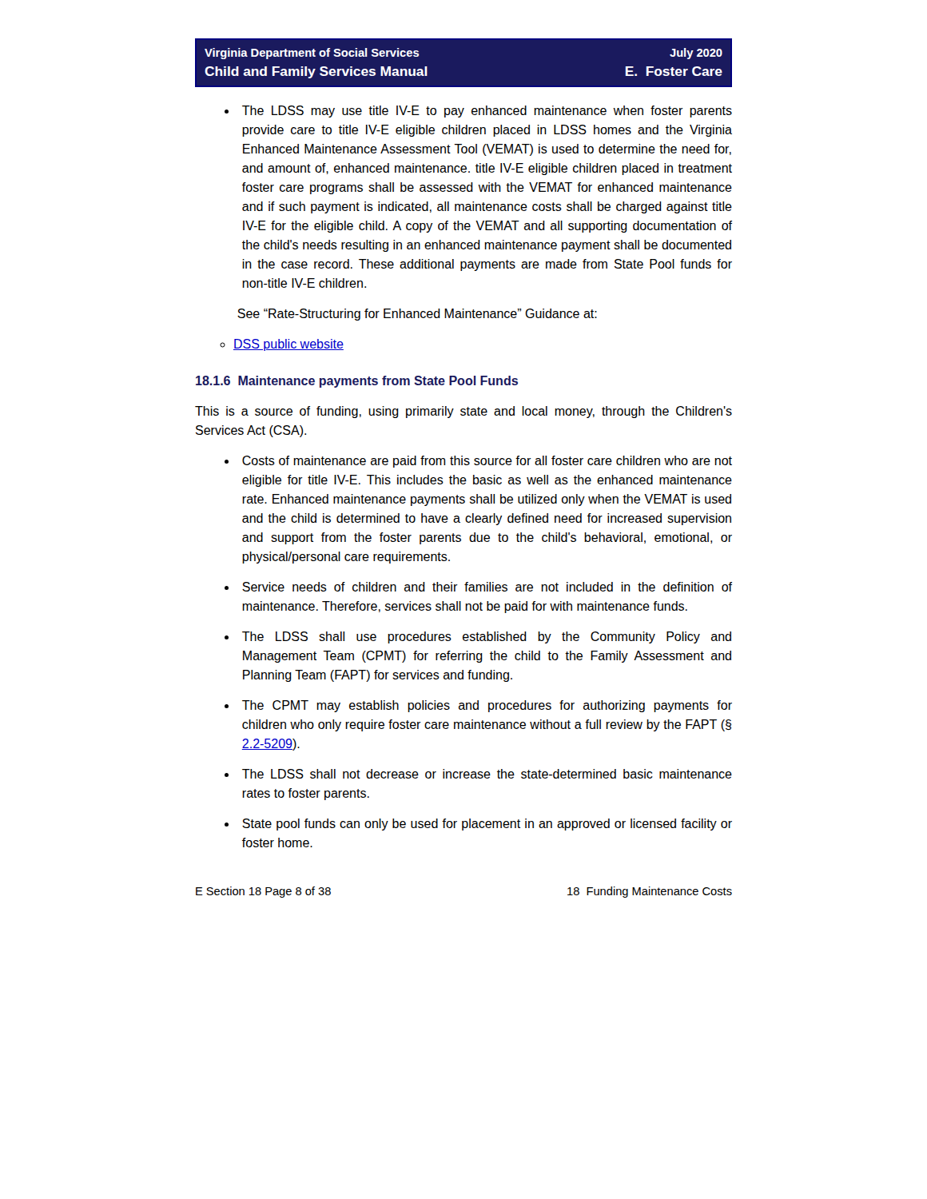Virginia Department of Social Services
Child and Family Services Manual
July 2020
E. Foster Care
The LDSS may use title IV-E to pay enhanced maintenance when foster parents provide care to title IV-E eligible children placed in LDSS homes and the Virginia Enhanced Maintenance Assessment Tool (VEMAT) is used to determine the need for, and amount of, enhanced maintenance. title IV-E eligible children placed in treatment foster care programs shall be assessed with the VEMAT for enhanced maintenance and if such payment is indicated, all maintenance costs shall be charged against title IV-E for the eligible child. A copy of the VEMAT and all supporting documentation of the child's needs resulting in an enhanced maintenance payment shall be documented in the case record. These additional payments are made from State Pool funds for non-title IV-E children.
See “Rate-Structuring for Enhanced Maintenance” Guidance at:
DSS public website
18.1.6 Maintenance payments from State Pool Funds
This is a source of funding, using primarily state and local money, through the Children's Services Act (CSA).
Costs of maintenance are paid from this source for all foster care children who are not eligible for title IV-E. This includes the basic as well as the enhanced maintenance rate. Enhanced maintenance payments shall be utilized only when the VEMAT is used and the child is determined to have a clearly defined need for increased supervision and support from the foster parents due to the child's behavioral, emotional, or physical/personal care requirements.
Service needs of children and their families are not included in the definition of maintenance. Therefore, services shall not be paid for with maintenance funds.
The LDSS shall use procedures established by the Community Policy and Management Team (CPMT) for referring the child to the Family Assessment and Planning Team (FAPT) for services and funding.
The CPMT may establish policies and procedures for authorizing payments for children who only require foster care maintenance without a full review by the FAPT (§ 2.2-5209).
The LDSS shall not decrease or increase the state-determined basic maintenance rates to foster parents.
State pool funds can only be used for placement in an approved or licensed facility or foster home.
E Section 18 Page 8 of 38
18 Funding Maintenance Costs